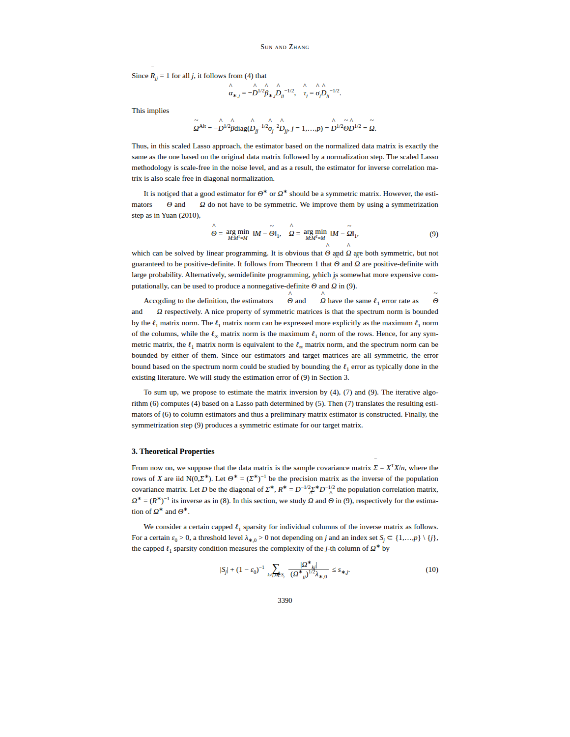Sun and Zhang
Since ‾Rjj = 1 for all j, it follows from (4) that
^α∗,j = −^D1/2^β∗,j^Djj−1/2, ^τj = ^σj^Djj−1/2.
This implies
~ΩAlt = −^D1/2^βdiag(^Djj−1/2^σj−2^Djj, j = 1,…,p) = ^D1/2~Θ^D1/2 = ~Ω.
Thus, in this scaled Lasso approach, the estimator based on the normalized data matrix is exactly the same as the one based on the original data matrix followed by a normalization step. The scaled Lasso methodology is scale-free in the noise level, and as a result, the estimator for inverse correlation matrix is also scale free in diagonal normalization.
It is noticed that a good estimator for Θ∗ or Ω∗ should be a symmetric matrix. However, the estimators ~Θ and ~Ω do not have to be symmetric. We improve them by using a symmetrization step as in Yuan (2010),
^Θ = arg min M:MT=M ‖M − ~Θ‖1, ^Ω = arg min M:MT=M ‖M − ~Ω‖1,
(9)
which can be solved by linear programming. It is obvious that ^Θ and ^Ω are both symmetric, but not guaranteed to be positive-definite. It follows from Theorem 1 that ^Θ and ^Ω are positive-definite with large probability. Alternatively, semidefinite programming, which is somewhat more expensive computationally, can be used to produce a nonnegative-definite ^Θ and ^Ω in (9).
According to the definition, the estimators ^Θ and ^Ω have the same ℓ1 error rate as ~Θ and ~Ω respectively. A nice property of symmetric matrices is that the spectrum norm is bounded by the ℓ1 matrix norm. The ℓ1 matrix norm can be expressed more explicitly as the maximum ℓ1 norm of the columns, while the ℓ∞ matrix norm is the maximum ℓ1 norm of the rows. Hence, for any symmetric matrix, the ℓ1 matrix norm is equivalent to the ℓ∞ matrix norm, and the spectrum norm can be bounded by either of them. Since our estimators and target matrices are all symmetric, the error bound based on the spectrum norm could be studied by bounding the ℓ1 error as typically done in the existing literature. We will study the estimation error of (9) in Section 3.
To sum up, we propose to estimate the matrix inversion by (4), (7) and (9). The iterative algorithm (6) computes (4) based on a Lasso path determined by (5). Then (7) translates the resulting estimators of (6) to column estimators and thus a preliminary matrix estimator is constructed. Finally, the symmetrization step (9) produces a symmetric estimate for our target matrix.
3. Theoretical Properties
From now on, we suppose that the data matrix is the sample covariance matrix ‾Σ = XTX/n, where the rows of X are iid N(0,Σ∗). Let Θ∗ = (Σ∗)−1 be the precision matrix as the inverse of the population covariance matrix. Let D be the diagonal of Σ∗, R∗ = D−1/2Σ∗D−1/2 the population correlation matrix, Ω∗ = (R∗)−1 its inverse as in (8). In this section, we study ^Ω and ^Θ in (9), respectively for the estimation of Ω∗ and Θ∗.
We consider a certain capped ℓ1 sparsity for individual columns of the inverse matrix as follows. For a certain ε0 > 0, a threshold level λ∗,0 > 0 not depending on j and an index set Sj ⊂ {1,…,p} \ {j}, the capped ℓ1 sparsity condition measures the complexity of the j-th column of Ω∗ by
|Sj| + (1 − ε0)−1 ∑k≠j,k∉Sj |Ω∗kj| (Ω∗jj)1/2λ∗,0 ≤ s∗,j.
(10)
3390